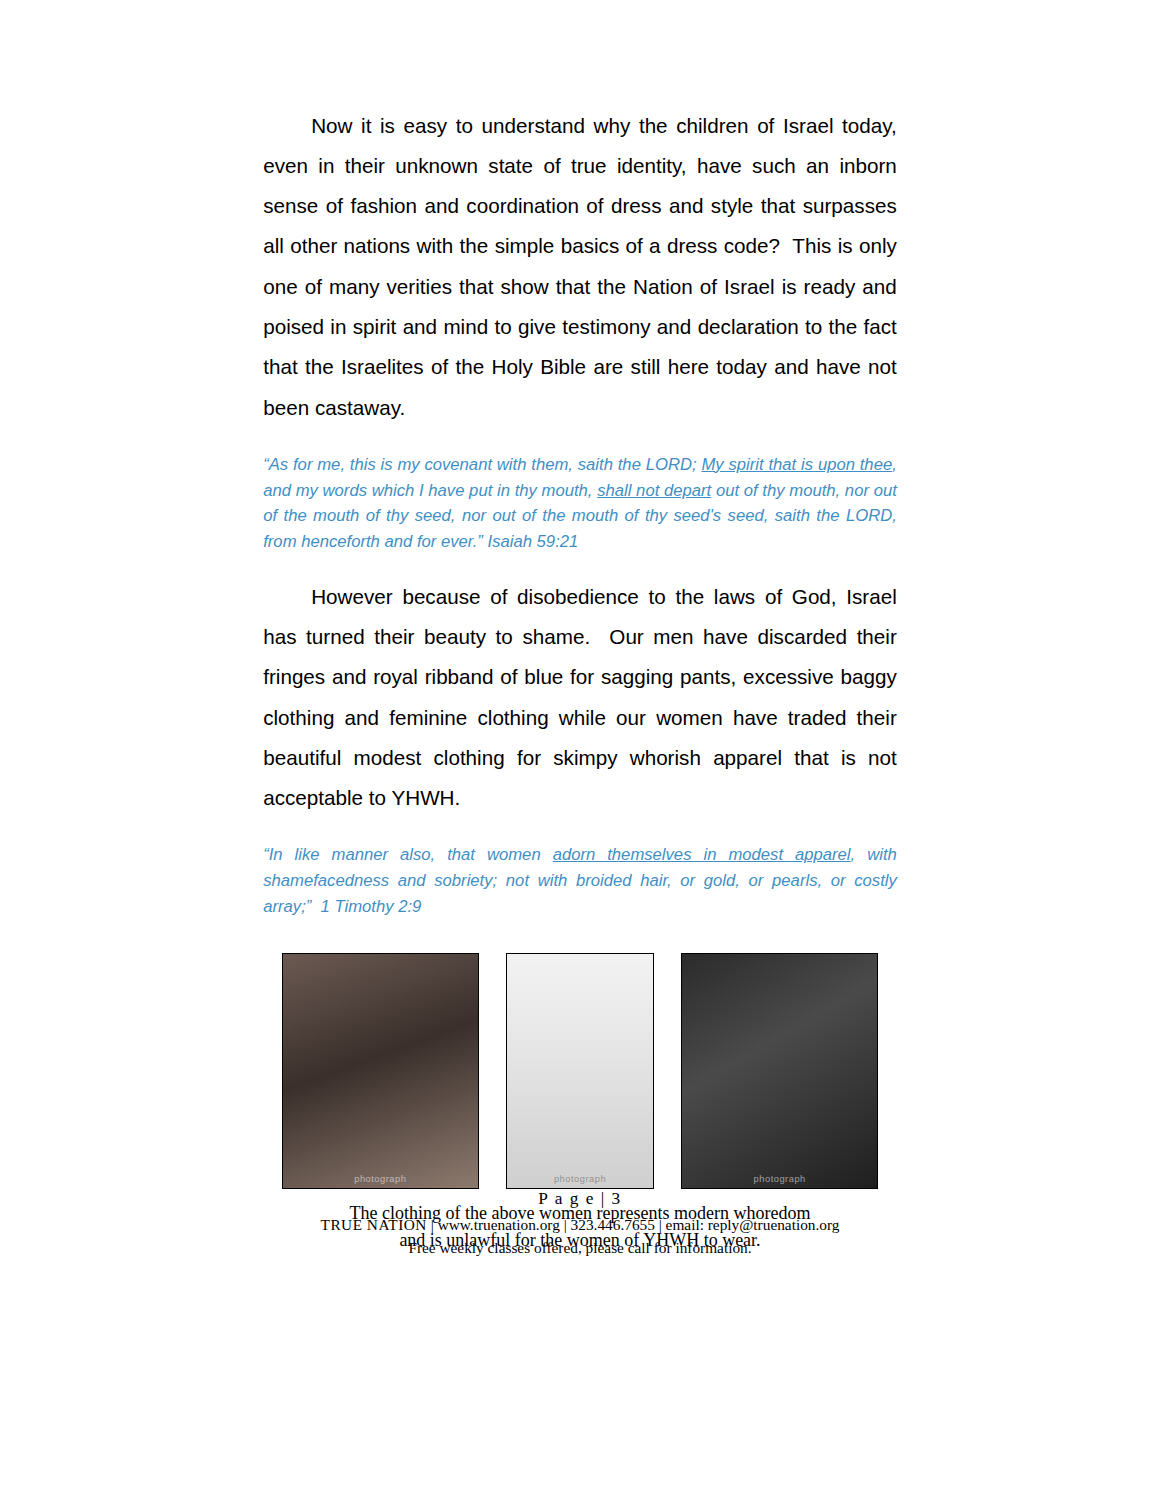Now it is easy to understand why the children of Israel today, even in their unknown state of true identity, have such an inborn sense of fashion and coordination of dress and style that surpasses all other nations with the simple basics of a dress code? This is only one of many verities that show that the Nation of Israel is ready and poised in spirit and mind to give testimony and declaration to the fact that the Israelites of the Holy Bible are still here today and have not been castaway.
“As for me, this is my covenant with them, saith the LORD; My spirit that is upon thee, and my words which I have put in thy mouth, shall not depart out of thy mouth, nor out of the mouth of thy seed, nor out of the mouth of thy seed's seed, saith the LORD, from henceforth and for ever.” Isaiah 59:21
However because of disobedience to the laws of God, Israel has turned their beauty to shame. Our men have discarded their fringes and royal ribband of blue for sagging pants, excessive baggy clothing and feminine clothing while our women have traded their beautiful modest clothing for skimpy whorish apparel that is not acceptable to YHWH.
“In like manner also, that women adorn themselves in modest apparel, with shamefacedness and sobriety; not with broided hair, or gold, or pearls, or costly array;” 1 Timothy 2:9
photograph
photograph
photograph
The clothing of the above women represents modern whoredom
and is unlawful for the women of YHWH to wear.
P a g e | 3
TRUE NATION | www.truenation.org | 323.446.7655 | email: reply@truenation.org
Free weekly classes offered, please call for information.